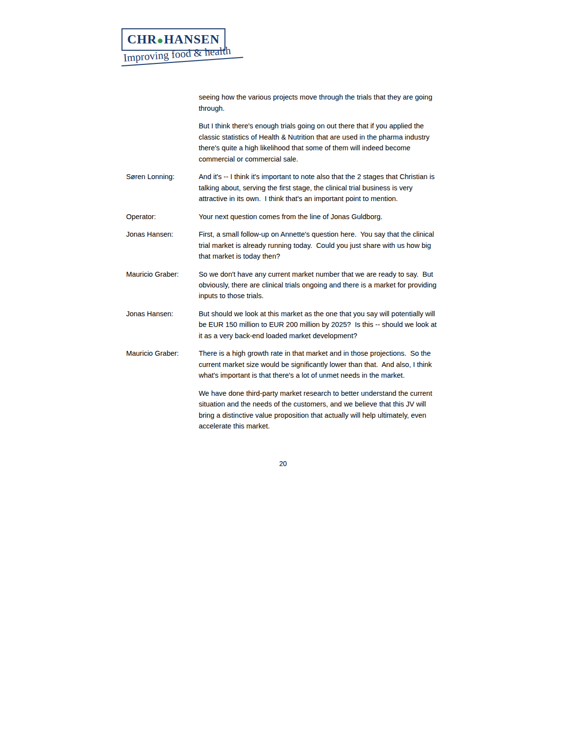CHR●HANSEN
Improving food & health
| | seeing how the various projects move through the trials that they are going through. But I think there's enough trials going on out there that if you applied the classic statistics of Health & Nutrition that are used in the pharma industry there's quite a high likelihood that some of them will indeed become commercial or commercial sale. |
| Søren Lonning: | And it's -- I think it's important to note also that the 2 stages that Christian is talking about, serving the first stage, the clinical trial business is very attractive in its own. I think that's an important point to mention. |
| Operator: | Your next question comes from the line of Jonas Guldborg. |
| Jonas Hansen: | First, a small follow-up on Annette's question here. You say that the clinical trial market is already running today. Could you just share with us how big that market is today then? |
| Mauricio Graber: | So we don't have any current market number that we are ready to say. But obviously, there are clinical trials ongoing and there is a market for providing inputs to those trials. |
| Jonas Hansen: | But should we look at this market as the one that you say will potentially will be EUR 150 million to EUR 200 million by 2025? Is this -- should we look at it as a very back-end loaded market development? |
| Mauricio Graber: | There is a high growth rate in that market and in those projections. So the current market size would be significantly lower than that. And also, I think what's important is that there's a lot of unmet needs in the market. We have done third-party market research to better understand the current situation and the needs of the customers, and we believe that this JV will bring a distinctive value proposition that actually will help ultimately, even accelerate this market. |
20